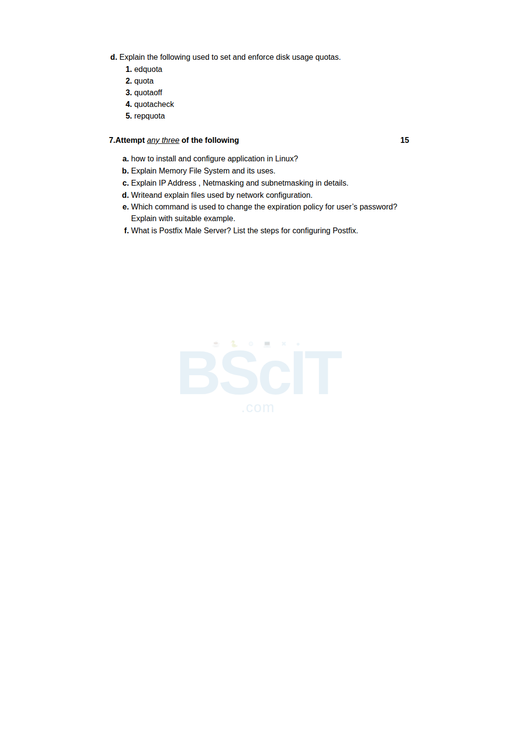Explain the following used to set and enforce disk usage quotas.
edquota
quota
quotaoff
quotacheck
repquota
7.Attempt any three of the following 15
how to install and configure application in Linux?
Explain Memory File System and its uses.
Explain IP Address , Netmasking and subnetmasking in details.
Writeand explain files used by network configuration.
Which command is used to change the expiration policy for user’s password? Explain with suitable example.
What is Postfix Male Server? List the steps for configuring Postfix.
☕ 🐍 ⚙ 💻 ✖ ●
BScIT
.com